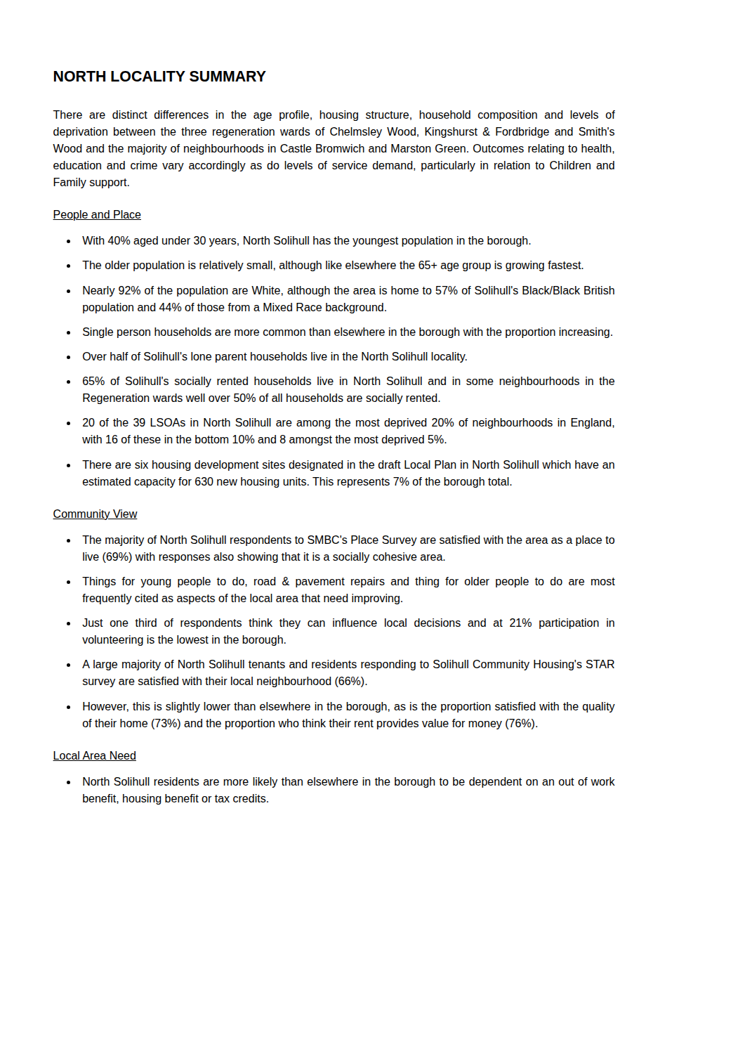NORTH LOCALITY SUMMARY
There are distinct differences in the age profile, housing structure, household composition and levels of deprivation between the three regeneration wards of Chelmsley Wood, Kingshurst & Fordbridge and Smith's Wood and the majority of neighbourhoods in Castle Bromwich and Marston Green. Outcomes relating to health, education and crime vary accordingly as do levels of service demand, particularly in relation to Children and Family support.
People and Place
With 40% aged under 30 years, North Solihull has the youngest population in the borough.
The older population is relatively small, although like elsewhere the 65+ age group is growing fastest.
Nearly 92% of the population are White, although the area is home to 57% of Solihull's Black/Black British population and 44% of those from a Mixed Race background.
Single person households are more common than elsewhere in the borough with the proportion increasing.
Over half of Solihull's lone parent households live in the North Solihull locality.
65% of Solihull's socially rented households live in North Solihull and in some neighbourhoods in the Regeneration wards well over 50% of all households are socially rented.
20 of the 39 LSOAs in North Solihull are among the most deprived 20% of neighbourhoods in England, with 16 of these in the bottom 10% and 8 amongst the most deprived 5%.
There are six housing development sites designated in the draft Local Plan in North Solihull which have an estimated capacity for 630 new housing units. This represents 7% of the borough total.
Community View
The majority of North Solihull respondents to SMBC's Place Survey are satisfied with the area as a place to live (69%) with responses also showing that it is a socially cohesive area.
Things for young people to do, road & pavement repairs and thing for older people to do are most frequently cited as aspects of the local area that need improving.
Just one third of respondents think they can influence local decisions and at 21% participation in volunteering is the lowest in the borough.
A large majority of North Solihull tenants and residents responding to Solihull Community Housing's STAR survey are satisfied with their local neighbourhood (66%).
However, this is slightly lower than elsewhere in the borough, as is the proportion satisfied with the quality of their home (73%) and the proportion who think their rent provides value for money (76%).
Local Area Need
North Solihull residents are more likely than elsewhere in the borough to be dependent on an out of work benefit, housing benefit or tax credits.